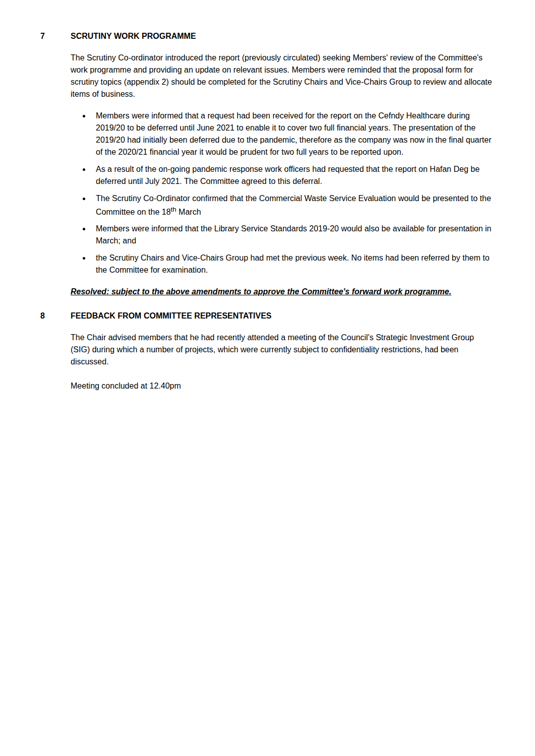7 Scrutiny Work Programme
The Scrutiny Co-ordinator introduced the report (previously circulated) seeking Members' review of the Committee's work programme and providing an update on relevant issues. Members were reminded that the proposal form for scrutiny topics (appendix 2) should be completed for the Scrutiny Chairs and Vice-Chairs Group to review and allocate items of business.
Members were informed that a request had been received for the report on the Cefndy Healthcare during 2019/20 to be deferred until June 2021 to enable it to cover two full financial years. The presentation of the 2019/20 had initially been deferred due to the pandemic, therefore as the company was now in the final quarter of the 2020/21 financial year it would be prudent for two full years to be reported upon.
As a result of the on-going pandemic response work officers had requested that the report on Hafan Deg be deferred until July 2021. The Committee agreed to this deferral.
The Scrutiny Co-Ordinator confirmed that the Commercial Waste Service Evaluation would be presented to the Committee on the 18th March
Members were informed that the Library Service Standards 2019-20 would also be available for presentation in March; and
the Scrutiny Chairs and Vice-Chairs Group had met the previous week. No items had been referred by them to the Committee for examination.
Resolved: subject to the above amendments to approve the Committee's forward work programme.
8 Feedback from Committee Representatives
The Chair advised members that he had recently attended a meeting of the Council's Strategic Investment Group (SIG) during which a number of projects, which were currently subject to confidentiality restrictions, had been discussed.
Meeting concluded at 12.40pm